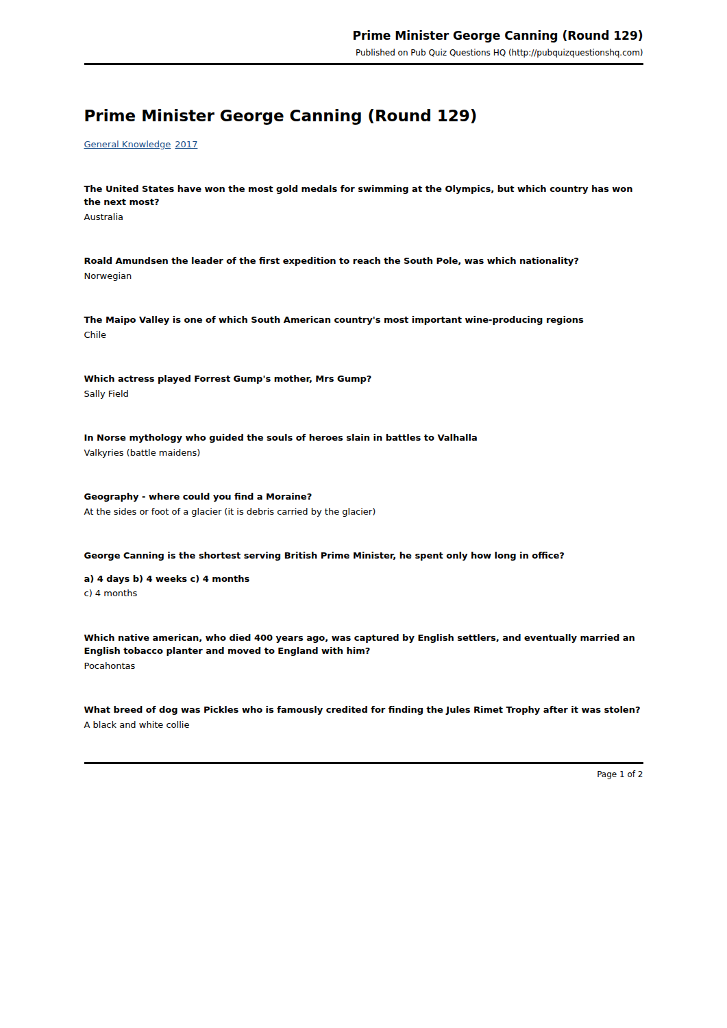Prime Minister George Canning (Round 129)
Published on Pub Quiz Questions HQ (http://pubquizquestionshq.com)
Prime Minister George Canning (Round 129)
General Knowledge 2017
The United States have won the most gold medals for swimming at the Olympics, but which country has won the next most?
Australia
Roald Amundsen the leader of the first expedition to reach the South Pole, was which nationality?
Norwegian
The Maipo Valley is one of which South American country's most important wine-producing regions
Chile
Which actress played Forrest Gump's mother, Mrs Gump?
Sally Field
In Norse mythology who guided the souls of heroes slain in battles to Valhalla
Valkyries (battle maidens)
Geography - where could you find a Moraine?
At the sides or foot of a glacier (it is debris carried by the glacier)
George Canning is the shortest serving British Prime Minister, he spent only how long in office?
a) 4 days b) 4 weeks c) 4 months
c) 4 months
Which native american, who died 400 years ago, was captured by English settlers, and eventually married an English tobacco planter and moved to England with him?
Pocahontas
What breed of dog was Pickles who is famously credited for finding the Jules Rimet Trophy after it was stolen?
A black and white collie
Page 1 of 2